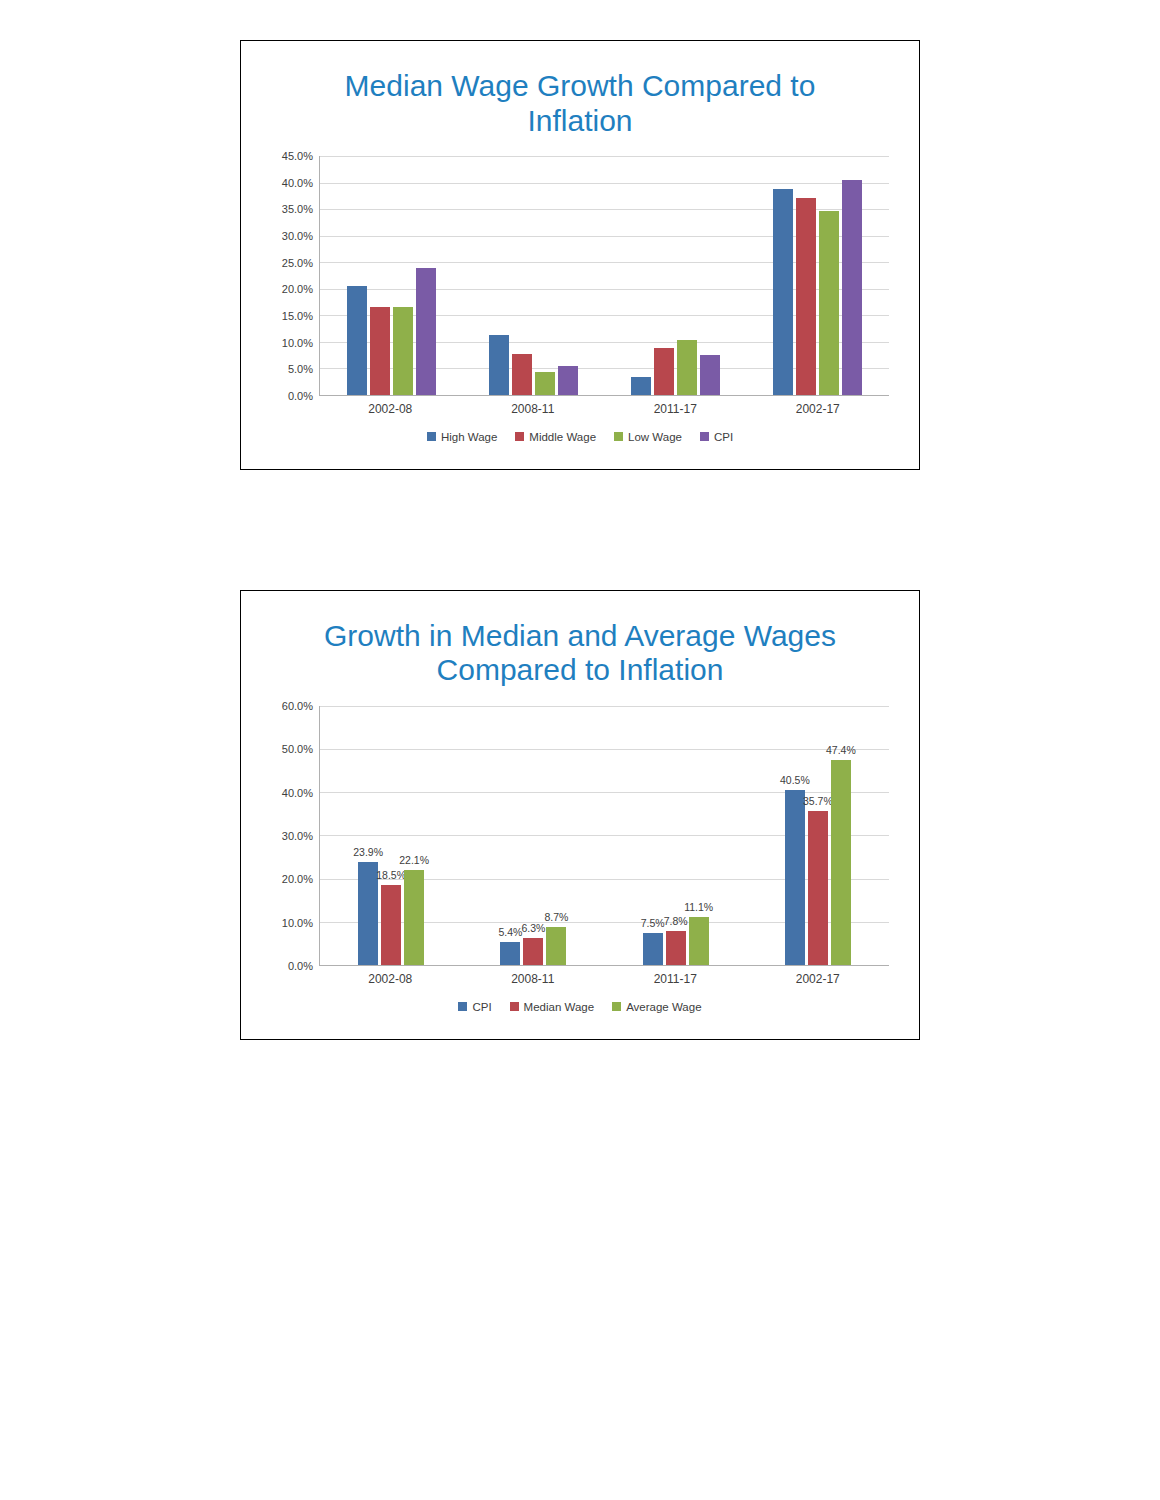Median Wage Growth Compared to
Inflation
45.0%
40.0%
35.0%
30.0%
25.0%
20.0%
15.0%
10.0%
5.0%
0.0%
2002-08
2008-11
2011-17
2002-17
High Wage
Middle Wage
Low Wage
CPI
Growth in Median and Average Wages
Compared to Inflation
60.0%
50.0%
40.0%
30.0%
20.0%
10.0%
0.0%
23.9%
18.5%
22.1%
5.4%
6.3%
8.7%
7.5%
7.8%
11.1%
40.5%
35.7%
47.4%
2002-08
2008-11
2011-17
2002-17
CPI
Median Wage
Average Wage